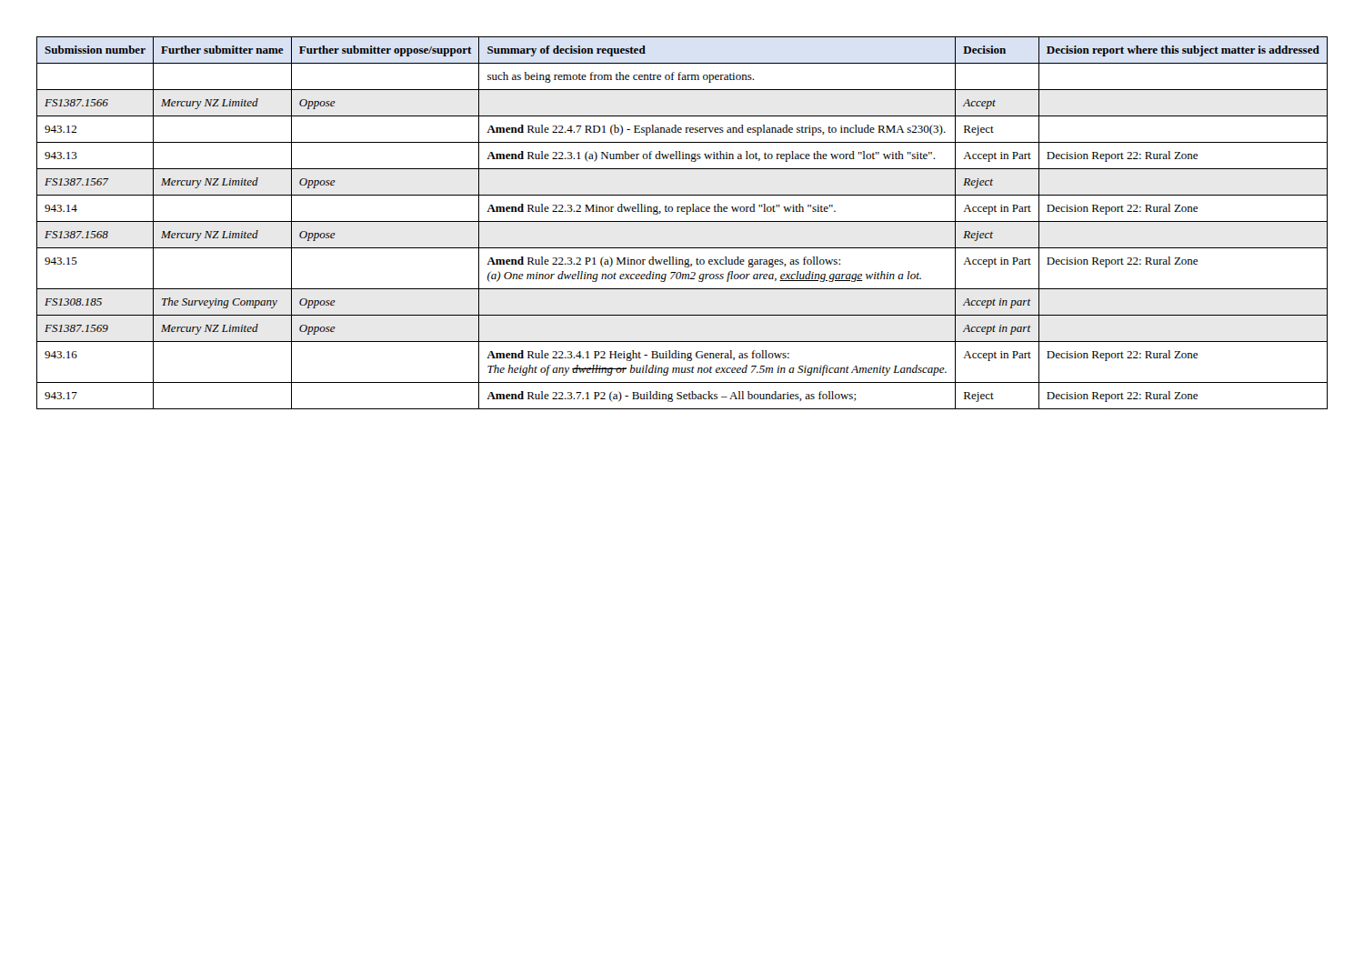| Submission number | Further submitter name | Further submitter oppose/support | Summary of decision requested | Decision | Decision report where this subject matter is addressed |
| --- | --- | --- | --- | --- | --- |
| | | | such as being remote from the centre of farm operations. | | |
| FS1387.1566 | Mercury NZ Limited | Oppose | | Accept | |
| 943.12 | | | Amend Rule 22.4.7 RD1 (b) - Esplanade reserves and esplanade strips, to include RMA s230(3). | Reject | |
| 943.13 | | | Amend Rule 22.3.1 (a) Number of dwellings within a lot, to replace the word "lot" with "site". | Accept in Part | Decision Report 22: Rural Zone |
| FS1387.1567 | Mercury NZ Limited | Oppose | | Reject | |
| 943.14 | | | Amend Rule 22.3.2 Minor dwelling, to replace the word "lot" with "site". | Accept in Part | Decision Report 22: Rural Zone |
| FS1387.1568 | Mercury NZ Limited | Oppose | | Reject | |
| 943.15 | | | Amend Rule 22.3.2 P1 (a) Minor dwelling, to exclude garages, as follows: (a) One minor dwelling not exceeding 70m2 gross floor area, excluding garage within a lot. | Accept in Part | Decision Report 22: Rural Zone |
| FS1308.185 | The Surveying Company | Oppose | | Accept in part | |
| FS1387.1569 | Mercury NZ Limited | Oppose | | Accept in part | |
| 943.16 | | | Amend Rule 22.3.4.1 P2 Height - Building General, as follows: The height of any dwelling or building must not exceed 7.5m in a Significant Amenity Landscape. | Accept in Part | Decision Report 22: Rural Zone |
| 943.17 | | | Amend Rule 22.3.7.1 P2 (a) - Building Setbacks – All boundaries, as follows; | Reject | Decision Report 22: Rural Zone |